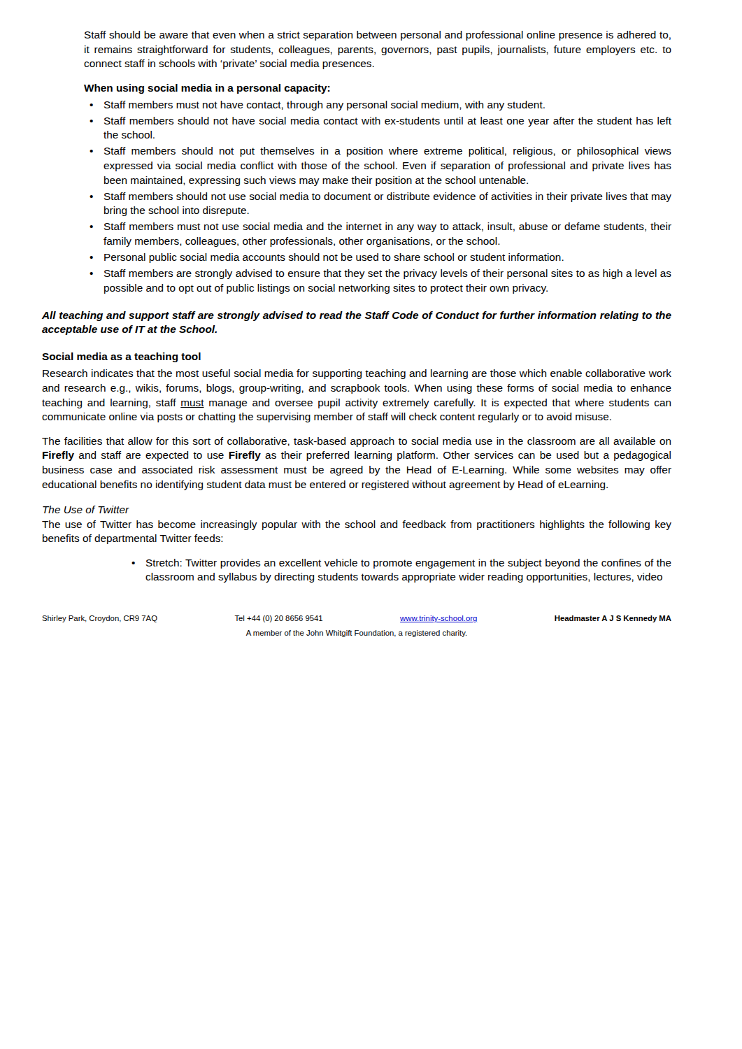Staff should be aware that even when a strict separation between personal and professional online presence is adhered to, it remains straightforward for students, colleagues, parents, governors, past pupils, journalists, future employers etc. to connect staff in schools with ‘private’ social media presences.
When using social media in a personal capacity:
Staff members must not have contact, through any personal social medium, with any student.
Staff members should not have social media contact with ex-students until at least one year after the student has left the school.
Staff members should not put themselves in a position where extreme political, religious, or philosophical views expressed via social media conflict with those of the school. Even if separation of professional and private lives has been maintained, expressing such views may make their position at the school untenable.
Staff members should not use social media to document or distribute evidence of activities in their private lives that may bring the school into disrepute.
Staff members must not use social media and the internet in any way to attack, insult, abuse or defame students, their family members, colleagues, other professionals, other organisations, or the school.
Personal public social media accounts should not be used to share school or student information.
Staff members are strongly advised to ensure that they set the privacy levels of their personal sites to as high a level as possible and to opt out of public listings on social networking sites to protect their own privacy.
All teaching and support staff are strongly advised to read the Staff Code of Conduct for further information relating to the acceptable use of IT at the School.
Social media as a teaching tool
Research indicates that the most useful social media for supporting teaching and learning are those which enable collaborative work and research e.g., wikis, forums, blogs, group-writing, and scrapbook tools. When using these forms of social media to enhance teaching and learning, staff must manage and oversee pupil activity extremely carefully. It is expected that where students can communicate online via posts or chatting the supervising member of staff will check content regularly or to avoid misuse.
The facilities that allow for this sort of collaborative, task-based approach to social media use in the classroom are all available on Firefly and staff are expected to use Firefly as their preferred learning platform. Other services can be used but a pedagogical business case and associated risk assessment must be agreed by the Head of E-Learning. While some websites may offer educational benefits no identifying student data must be entered or registered without agreement by Head of eLearning.
The Use of Twitter
The use of Twitter has become increasingly popular with the school and feedback from practitioners highlights the following key benefits of departmental Twitter feeds:
Stretch: Twitter provides an excellent vehicle to promote engagement in the subject beyond the confines of the classroom and syllabus by directing students towards appropriate wider reading opportunities, lectures, video
Shirley Park, Croydon, CR9 7AQ Tel +44 (0) 20 8656 9541 www.trinity-school.org Headmaster A J S Kennedy MA
A member of the John Whitgift Foundation, a registered charity.